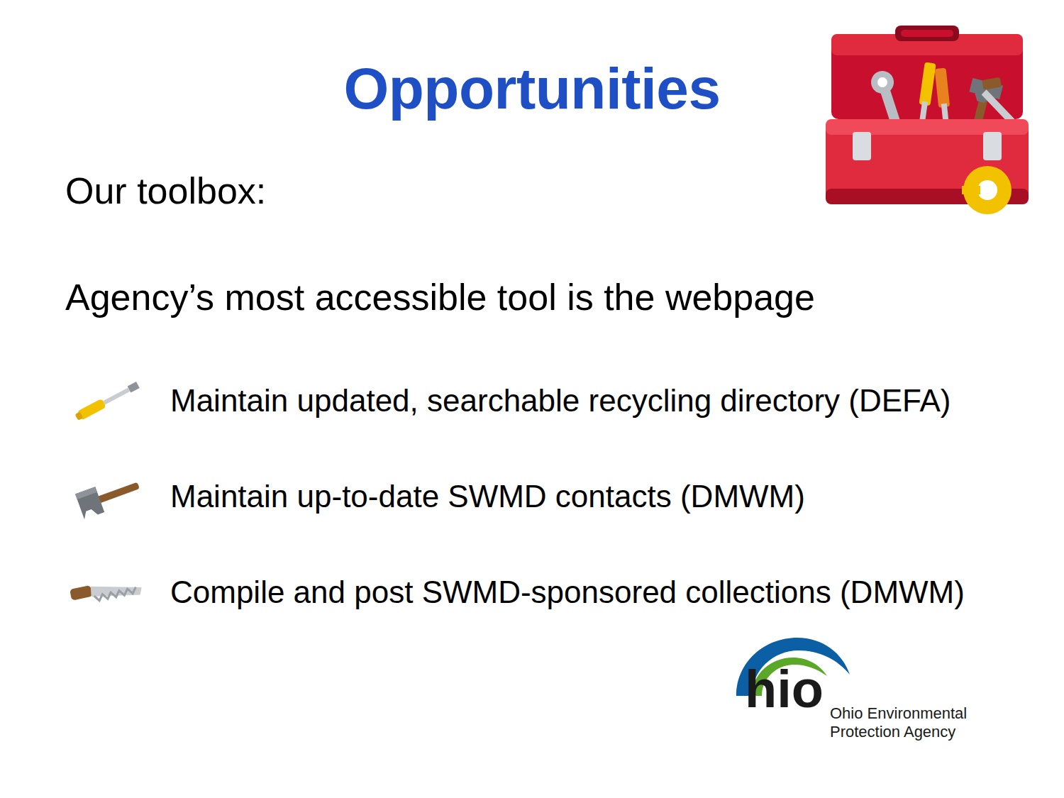Opportunities
Our toolbox:
Agency’s most accessible tool is the webpage
Maintain updated, searchable recycling directory (DEFA)
Maintain up-to-date SWMD contacts (DMWM)
Compile and post SWMD-sponsored collections (DMWM)
hio Ohio Environmental Protection Agency